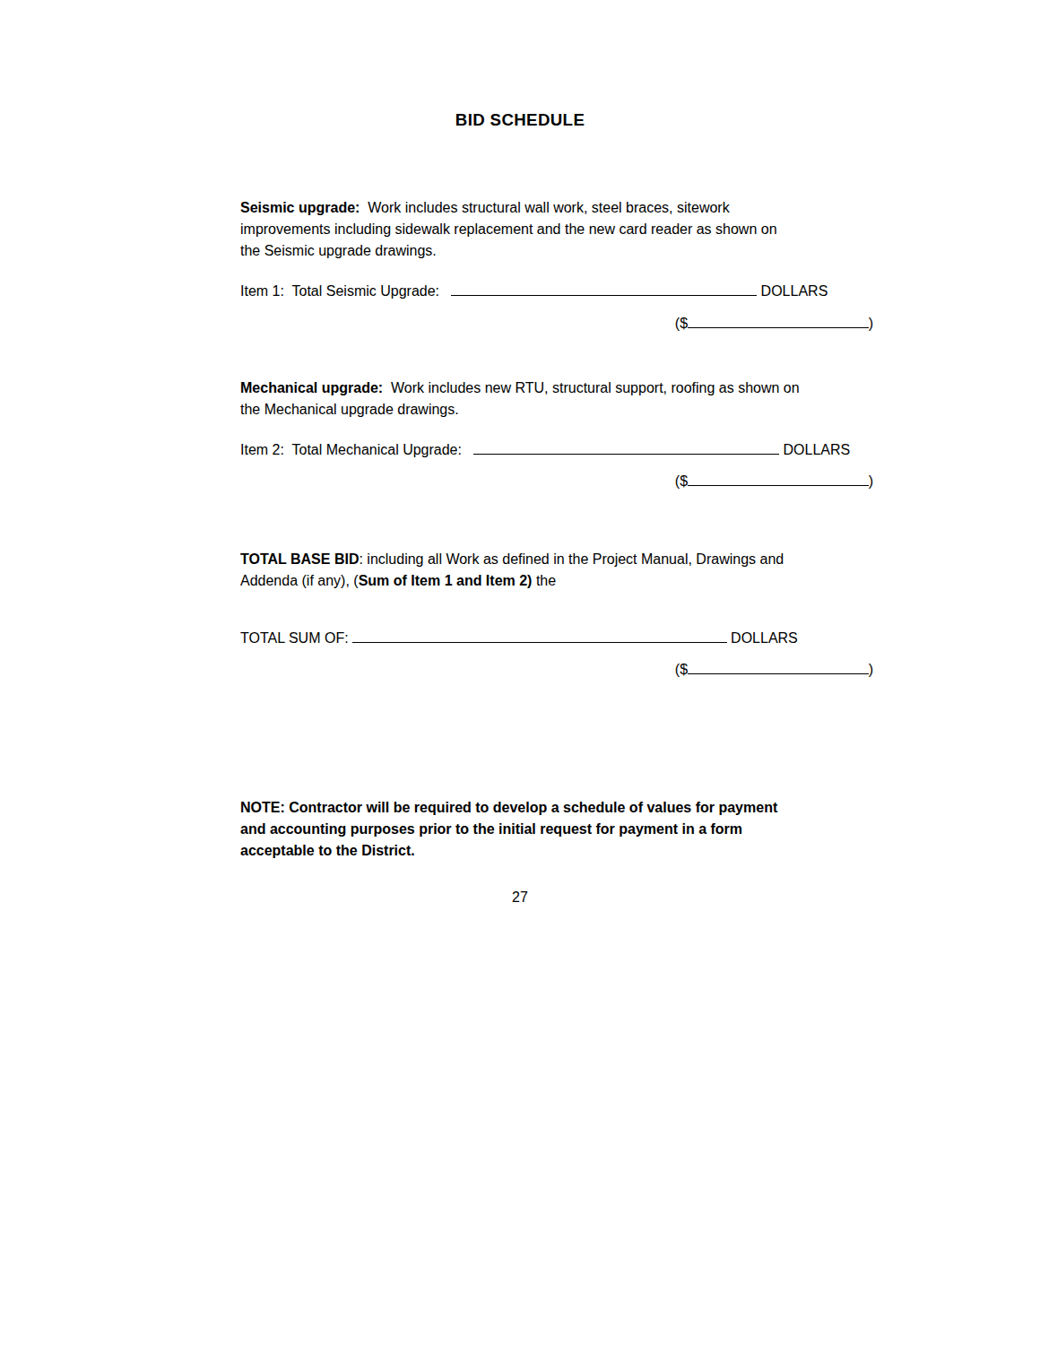BID SCHEDULE
Seismic upgrade: Work includes structural wall work, steel braces, sitework improvements including sidewalk replacement and the new card reader as shown on the Seismic upgrade drawings.
Item 1: Total Seismic Upgrade: DOLLARS
($ )
Mechanical upgrade: Work includes new RTU, structural support, roofing as shown on the Mechanical upgrade drawings.
Item 2: Total Mechanical Upgrade: DOLLARS
($ )
TOTAL BASE BID: including all Work as defined in the Project Manual, Drawings and Addenda (if any), (Sum of Item 1 and Item 2) the
TOTAL SUM OF: DOLLARS
($ )
NOTE: Contractor will be required to develop a schedule of values for payment and accounting purposes prior to the initial request for payment in a form acceptable to the District.
27